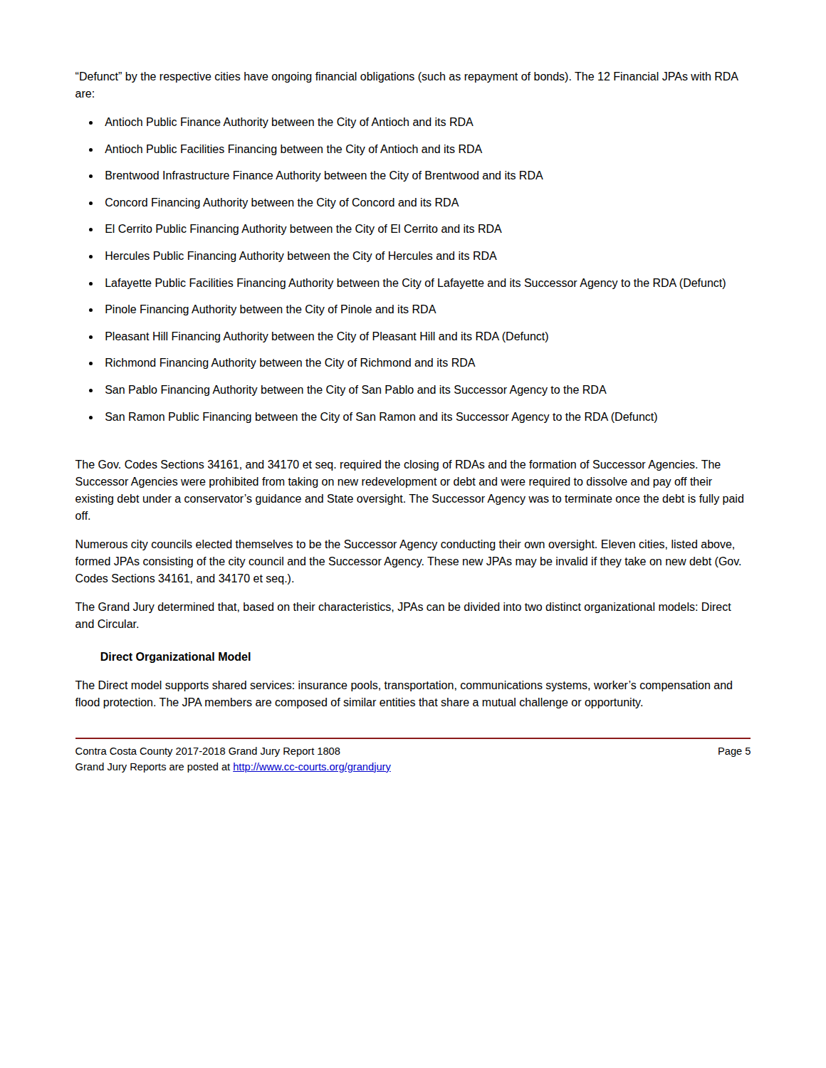“Defunct” by the respective cities have ongoing financial obligations (such as repayment of bonds). The 12 Financial JPAs with RDA are:
Antioch Public Finance Authority between the City of Antioch and its RDA
Antioch Public Facilities Financing between the City of Antioch and its RDA
Brentwood Infrastructure Finance Authority between the City of Brentwood and its RDA
Concord Financing Authority between the City of Concord and its RDA
El Cerrito Public Financing Authority between the City of El Cerrito and its RDA
Hercules Public Financing Authority between the City of Hercules and its RDA
Lafayette Public Facilities Financing Authority between the City of Lafayette and its Successor Agency to the RDA (Defunct)
Pinole Financing Authority between the City of Pinole and its RDA
Pleasant Hill Financing Authority between the City of Pleasant Hill and its RDA (Defunct)
Richmond Financing Authority between the City of Richmond and its RDA
San Pablo Financing Authority between the City of San Pablo and its Successor Agency to the RDA
San Ramon Public Financing between the City of San Ramon and its Successor Agency to the RDA (Defunct)
The Gov. Codes Sections 34161, and 34170 et seq. required the closing of RDAs and the formation of Successor Agencies. The Successor Agencies were prohibited from taking on new redevelopment or debt and were required to dissolve and pay off their existing debt under a conservator’s guidance and State oversight. The Successor Agency was to terminate once the debt is fully paid off.
Numerous city councils elected themselves to be the Successor Agency conducting their own oversight. Eleven cities, listed above, formed JPAs consisting of the city council and the Successor Agency. These new JPAs may be invalid if they take on new debt (Gov. Codes Sections 34161, and 34170 et seq.).
The Grand Jury determined that, based on their characteristics, JPAs can be divided into two distinct organizational models: Direct and Circular.
Direct Organizational Model
The Direct model supports shared services: insurance pools, transportation, communications systems, worker’s compensation and flood protection. The JPA members are composed of similar entities that share a mutual challenge or opportunity.
Contra Costa County 2017-2018 Grand Jury Report 1808
Grand Jury Reports are posted at http://www.cc-courts.org/grandjury
Page 5